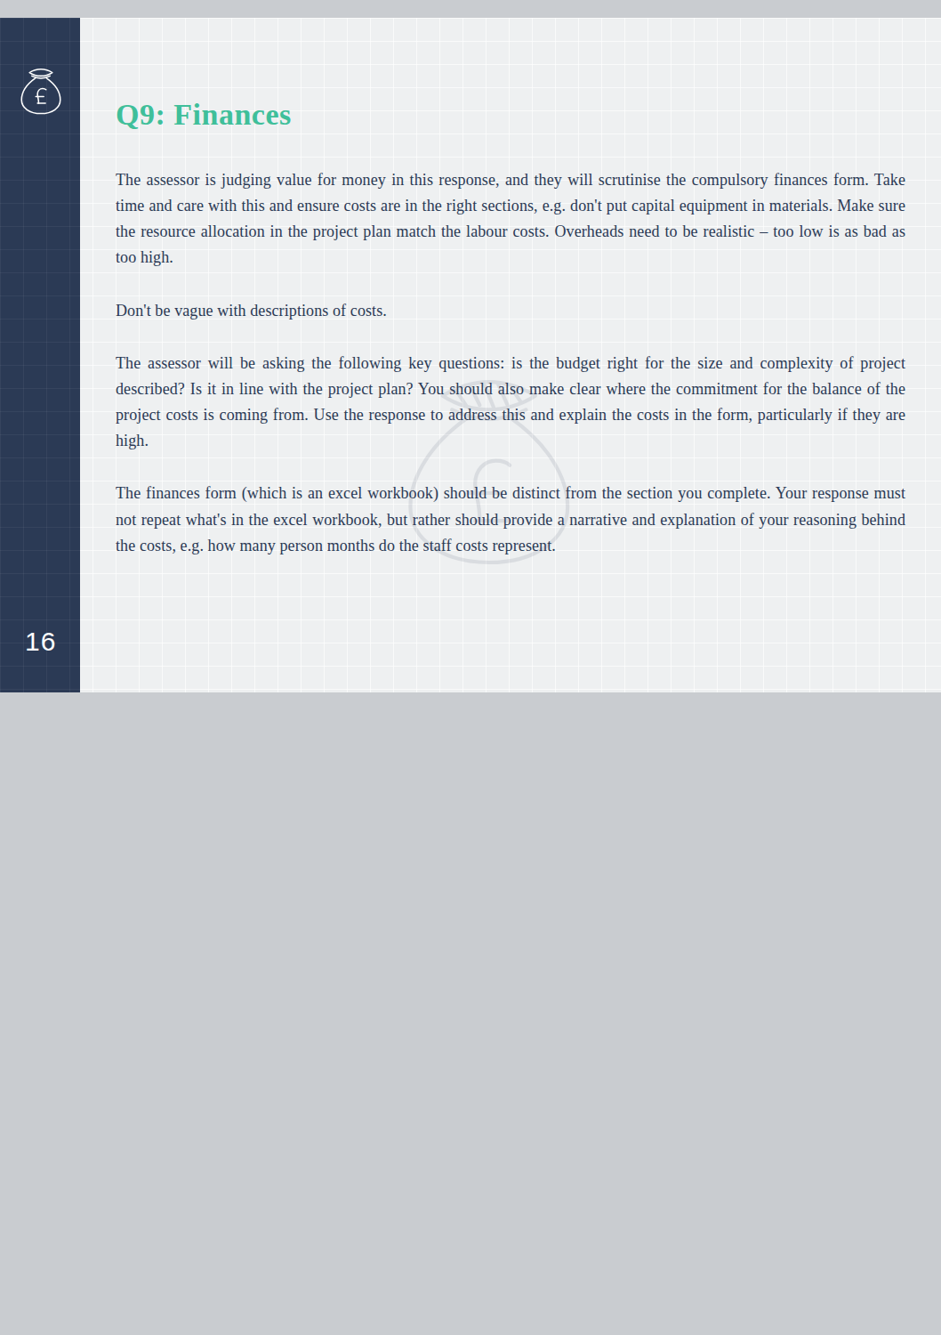16
Q9: Finances
The assessor is judging value for money in this response, and they will scrutinise the compulsory finances form. Take time and care with this and ensure costs are in the right sections, e.g. don't put capital equipment in materials. Make sure the resource allocation in the project plan match the labour costs. Overheads need to be realistic – too low is as bad as too high.
Don't be vague with descriptions of costs.
The assessor will be asking the following key questions: is the budget right for the size and complexity of project described? Is it in line with the project plan? You should also make clear where the commitment for the balance of the project costs is coming from. Use the response to address this and explain the costs in the form, particularly if they are high.
The finances form (which is an excel workbook) should be distinct from the section you complete. Your response must not repeat what's in the excel workbook, but rather should provide a narrative and explanation of your reasoning behind the costs, e.g. how many person months do the staff costs represent.